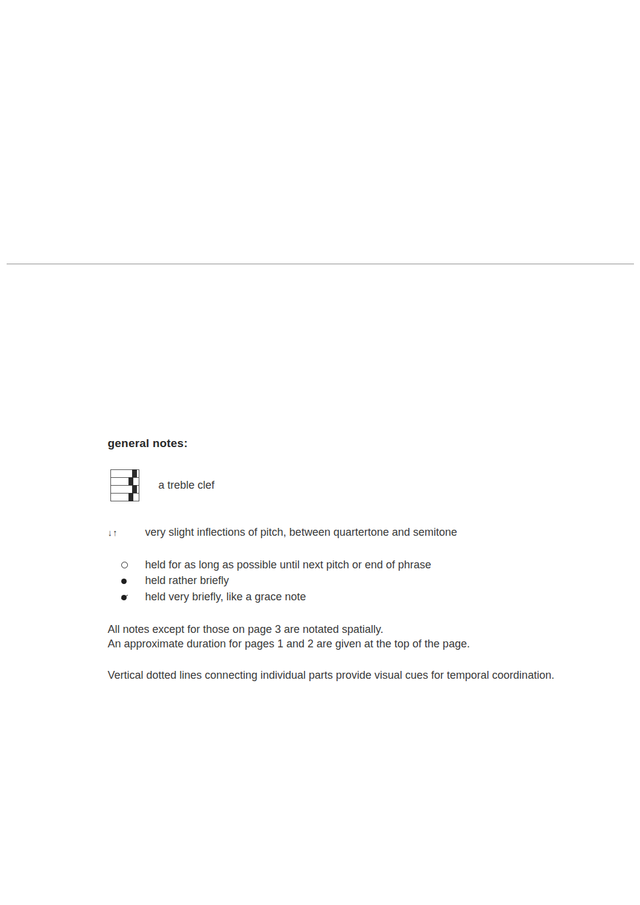general notes:
a treble clef
↓↑
very slight inflections of pitch, between quartertone and semitone
held for as long as possible until next pitch or end of phrase
held rather briefly
held very briefly, like a grace note
All notes except for those on page 3 are notated spatially.
An approximate duration for pages 1 and 2 are given at the top of the page.
Vertical dotted lines connecting individual parts provide visual cues for temporal coordination.